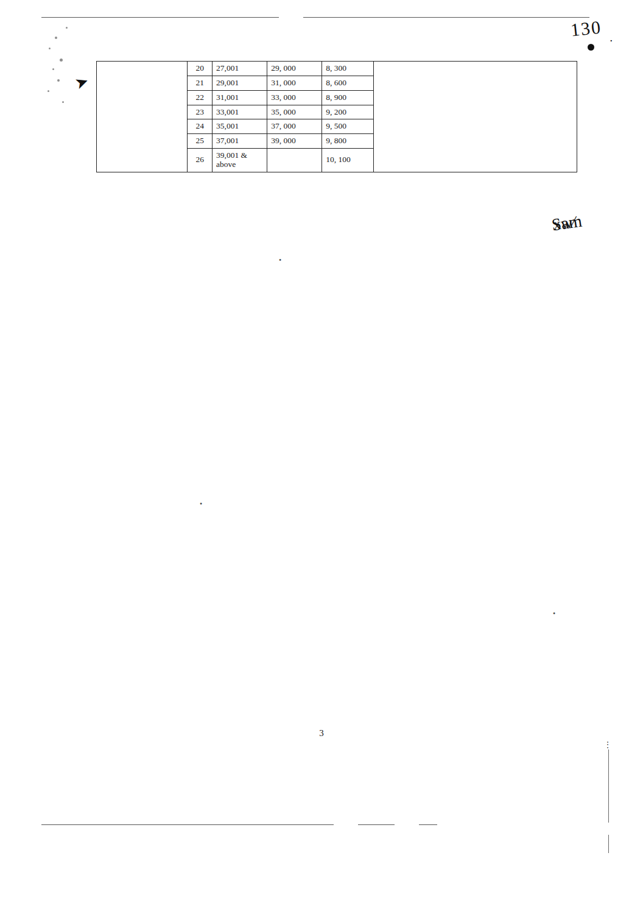130
.
➤
| | 20 | 27,001 | 29, 000 | 8, 300 | |
| 21 | 29,001 | 31, 000 | 8, 600 |
| 22 | 31,001 | 33, 000 | 8, 900 |
| 23 | 33,001 | 35, 000 | 9, 200 |
| 24 | 35,001 | 37, 000 | 9, 500 |
| 25 | 37,001 | 39, 000 | 9, 800 |
| 26 | 39,001 & above | | 10, 100 |
xw⁄
Sam
3
⋮
•
•
•